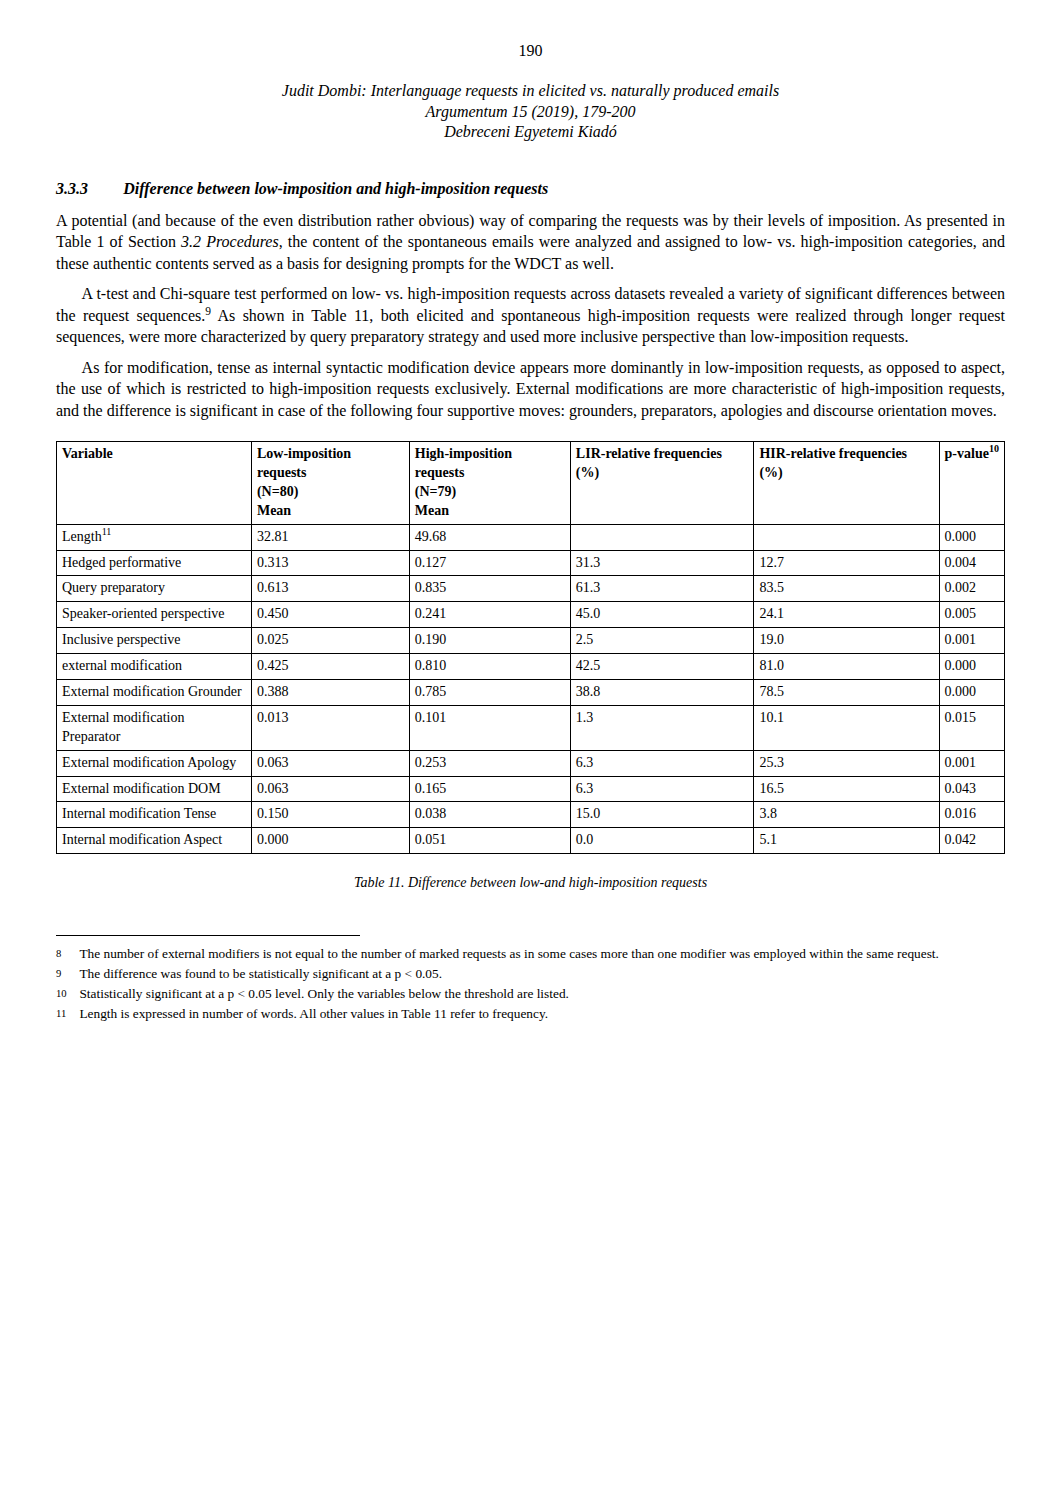190
Judit Dombi: Interlanguage requests in elicited vs. naturally produced emails
Argumentum 15 (2019), 179-200
Debreceni Egyetemi Kiadó
3.3.3 Difference between low-imposition and high-imposition requests
A potential (and because of the even distribution rather obvious) way of comparing the requests was by their levels of imposition. As presented in Table 1 of Section 3.2 Procedures, the content of the spontaneous emails were analyzed and assigned to low- vs. high-imposition categories, and these authentic contents served as a basis for designing prompts for the WDCT as well.
A t-test and Chi-square test performed on low- vs. high-imposition requests across datasets revealed a variety of significant differences between the request sequences.9 As shown in Table 11, both elicited and spontaneous high-imposition requests were realized through longer request sequences, were more characterized by query preparatory strategy and used more inclusive perspective than low-imposition requests.
As for modification, tense as internal syntactic modification device appears more dominantly in low-imposition requests, as opposed to aspect, the use of which is restricted to high-imposition requests exclusively. External modifications are more characteristic of high-imposition requests, and the difference is significant in case of the following four supportive moves: grounders, preparators, apologies and discourse orientation moves.
Table 11. Difference between low-and high-imposition requests
| Variable | Low-imposition requests (N=80) Mean | High-imposition requests (N=79) Mean | LIR-relative frequencies (%) | HIR-relative frequencies (%) | p-value 10 |
| --- | --- | --- | --- | --- | --- |
| Length 11 | 32.81 | 49.68 | | | 0.000 |
| Hedged performative | 0.313 | 0.127 | 31.3 | 12.7 | 0.004 |
| Query preparatory | 0.613 | 0.835 | 61.3 | 83.5 | 0.002 |
| Speaker-oriented perspective | 0.450 | 0.241 | 45.0 | 24.1 | 0.005 |
| Inclusive perspective | 0.025 | 0.190 | 2.5 | 19.0 | 0.001 |
| external modification | 0.425 | 0.810 | 42.5 | 81.0 | 0.000 |
| External modification Grounder | 0.388 | 0.785 | 38.8 | 78.5 | 0.000 |
| External modification Preparator | 0.013 | 0.101 | 1.3 | 10.1 | 0.015 |
| External modification Apology | 0.063 | 0.253 | 6.3 | 25.3 | 0.001 |
| External modification DOM | 0.063 | 0.165 | 6.3 | 16.5 | 0.043 |
| Internal modification Tense | 0.150 | 0.038 | 15.0 | 3.8 | 0.016 |
| Internal modification Aspect | 0.000 | 0.051 | 0.0 | 5.1 | 0.042 |
8 The number of external modifiers is not equal to the number of marked requests as in some cases more than one modifier was employed within the same request.
9 The difference was found to be statistically significant at a p < 0.05.
10 Statistically significant at a p < 0.05 level. Only the variables below the threshold are listed.
11 Length is expressed in number of words. All other values in Table 11 refer to frequency.